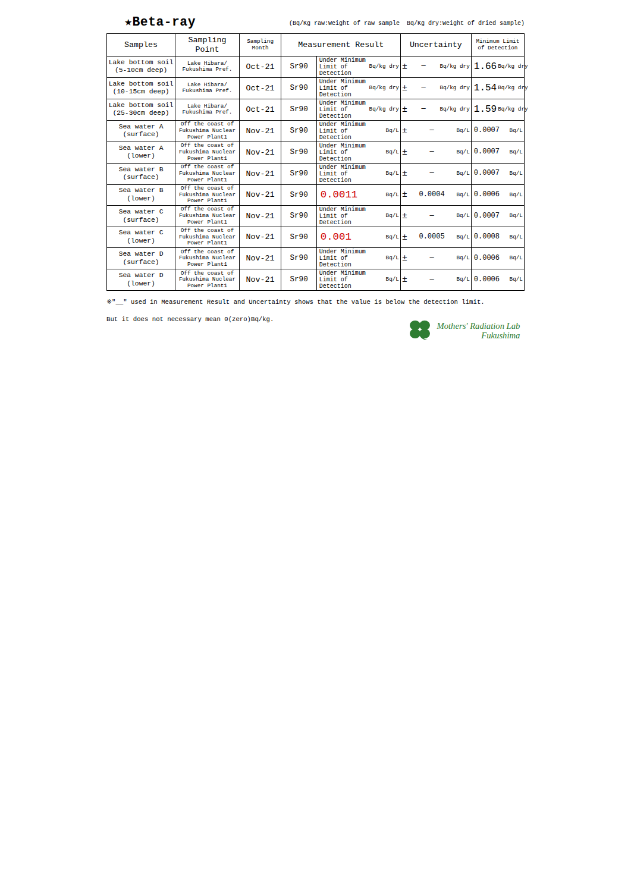★Beta-ray (Bq/Kg raw:Weight of raw sample Bq/Kg dry:Weight of dried sample)
| Samples | Sampling Point | Sampling Month | Measurement Result | Uncertainty | Minimum Limit of Detection |
| --- | --- | --- | --- | --- | --- |
| Lake bottom soil (5-10cm deep) | Lake Hibara/ Fukushima Pref. | Oct-21 | Sr90 | Under Minimum Limit of Detection Bq/kg dry | ± — Bq/kg dry | 1.66 Bq/kg dry |
| Lake bottom soil (10-15cm deep) | Lake Hibara/ Fukushima Pref. | Oct-21 | Sr90 | Under Minimum Limit of Detection Bq/kg dry | ± — Bq/kg dry | 1.54 Bq/kg dry |
| Lake bottom soil (25-30cm deep) | Lake Hibara/ Fukushima Pref. | Oct-21 | Sr90 | Under Minimum Limit of Detection Bq/kg dry | ± — Bq/kg dry | 1.59 Bq/kg dry |
| Sea water A (surface) | Off the coast of Fukushima Nuclear Power Plant1 | Nov-21 | Sr90 | Under Minimum Limit of Detection Bq/L | ± — Bq/L | 0.0007 Bq/L |
| Sea water A (lower) | Off the coast of Fukushima Nuclear Power Plant1 | Nov-21 | Sr90 | Under Minimum Limit of Detection Bq/L | ± — Bq/L | 0.0007 Bq/L |
| Sea water B (surface) | Off the coast of Fukushima Nuclear Power Plant1 | Nov-21 | Sr90 | Under Minimum Limit of Detection Bq/L | ± — Bq/L | 0.0007 Bq/L |
| Sea water B (lower) | Off the coast of Fukushima Nuclear Power Plant1 | Nov-21 | Sr90 | 0.0011 Bq/L | ± 0.0004 Bq/L | 0.0006 Bq/L |
| Sea water C (surface) | Off the coast of Fukushima Nuclear Power Plant1 | Nov-21 | Sr90 | Under Minimum Limit of Detection Bq/L | ± — Bq/L | 0.0007 Bq/L |
| Sea water C (lower) | Off the coast of Fukushima Nuclear Power Plant1 | Nov-21 | Sr90 | 0.001 Bq/L | ± 0.0005 Bq/L | 0.0008 Bq/L |
| Sea water D (surface) | Off the coast of Fukushima Nuclear Power Plant1 | Nov-21 | Sr90 | Under Minimum Limit of Detection Bq/L | ± — Bq/L | 0.0006 Bq/L |
| Sea water D (lower) | Off the coast of Fukushima Nuclear Power Plant1 | Nov-21 | Sr90 | Under Minimum Limit of Detection Bq/L | ± — Bq/L | 0.0006 Bq/L |
※"__" used in Measurement Result and Uncertainty shows that the value is below the detection limit.
But it does not necessary mean 0(zero)Bq/kg.
Mothers' Radiation Lab
Fukushima